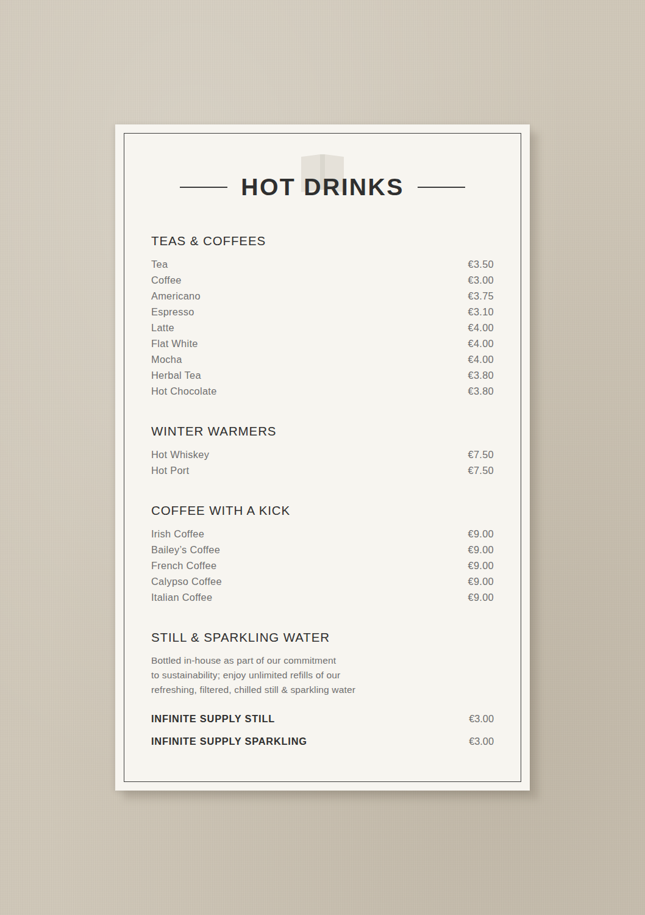HOT DRINKS
TEAS & COFFEES
Tea€3.50
Coffee€3.00
Americano€3.75
Espresso€3.10
Latte€4.00
Flat White€4.00
Mocha€4.00
Herbal Tea€3.80
Hot Chocolate€3.80
WINTER WARMERS
Hot Whiskey€7.50
Hot Port€7.50
COFFEE WITH A KICK
Irish Coffee€9.00
Bailey’s Coffee€9.00
French Coffee€9.00
Calypso Coffee€9.00
Italian Coffee€9.00
STILL & SPARKLING WATER
Bottled in-house as part of our commitment
to sustainability; enjoy unlimited refills of our
refreshing, filtered, chilled still & sparkling water
INFINITE SUPPLY STILL €3.00
INFINITE SUPPLY SPARKLING €3.00